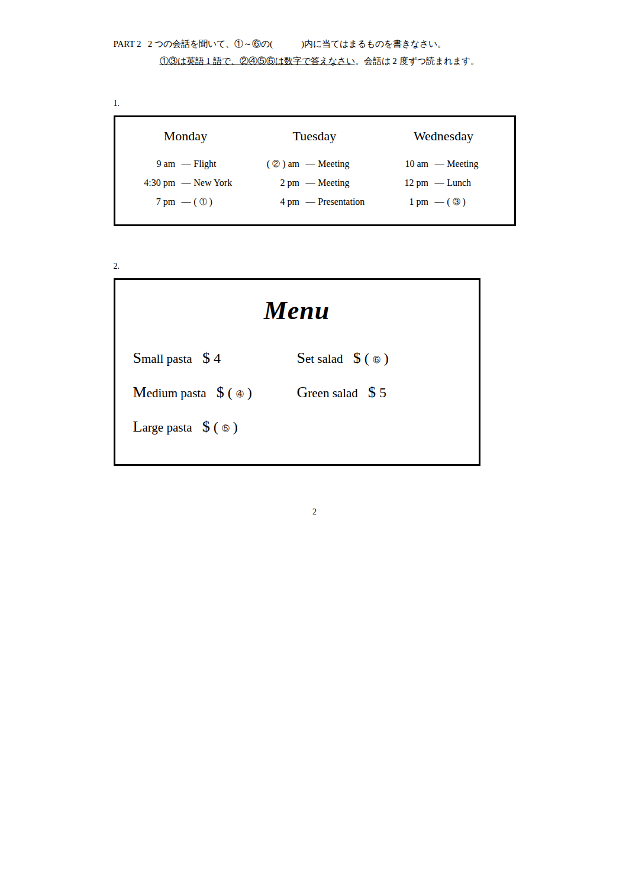PART 2 2 つの会話を聞いて、①～⑥の( )内に当てはまるものを書きなさい。
①③は英語 1 語で、②④⑤⑥は数字で答えなさい。会話は 2 度ずつ読まれます。
1.
| Monday | Tuesday | Wednesday |
| --- | --- | --- |
| 9 am — Flight | ( ② ) am — Meeting | 10 am — Meeting |
| 4:30 pm — New York | 2 pm — Meeting | 12 pm — Lunch |
| 7 pm — ( ① ) | 4 pm — Presentation | 1 pm — ( ③ ) |
2.
Menu
| S mall pasta $ 4 | S et salad $ ( ⑥ ) |
| M edium pasta $ ( ④ ) | G reen salad $ 5 |
| L arge pasta $ ( ⑤ ) | |
2